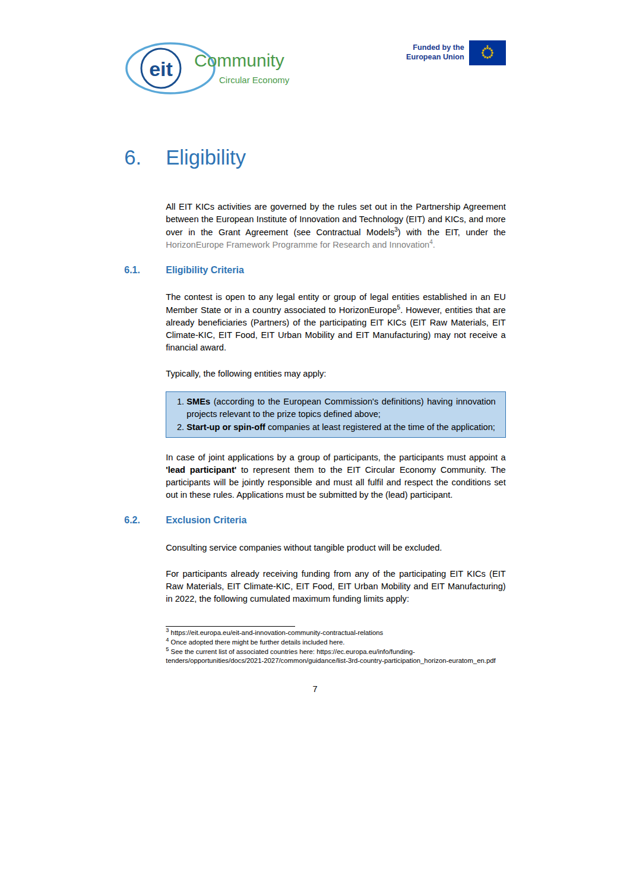eit Community Circular Economy
Funded by the
European Union
6. Eligibility
All EIT KICs activities are governed by the rules set out in the Partnership Agreement between the European Institute of Innovation and Technology (EIT) and KICs, and more over in the Grant Agreement (see Contractual Models3) with the EIT, under the HorizonEurope Framework Programme for Research and Innovation4.
6.1. Eligibility Criteria
The contest is open to any legal entity or group of legal entities established in an EU Member State or in a country associated to HorizonEurope5. However, entities that are already beneficiaries (Partners) of the participating EIT KICs (EIT Raw Materials, EIT Climate-KIC, EIT Food, EIT Urban Mobility and EIT Manufacturing) may not receive a financial award.
Typically, the following entities may apply:
SMEs (according to the European Commission's definitions) having innovation projects relevant to the prize topics defined above;
Start-up or spin-off companies at least registered at the time of the application;
In case of joint applications by a group of participants, the participants must appoint a 'lead participant' to represent them to the EIT Circular Economy Community. The participants will be jointly responsible and must all fulfil and respect the conditions set out in these rules. Applications must be submitted by the (lead) participant.
6.2. Exclusion Criteria
Consulting service companies without tangible product will be excluded.
For participants already receiving funding from any of the participating EIT KICs (EIT Raw Materials, EIT Climate-KIC, EIT Food, EIT Urban Mobility and EIT Manufacturing) in 2022, the following cumulated maximum funding limits apply:
3 https://eit.europa.eu/eit-and-innovation-community-contractual-relations
4 Once adopted there might be further details included here.
5 See the current list of associated countries here: https://ec.europa.eu/info/funding-tenders/opportunities/docs/2021-2027/common/guidance/list-3rd-country-participation_horizon-euratom_en.pdf
7